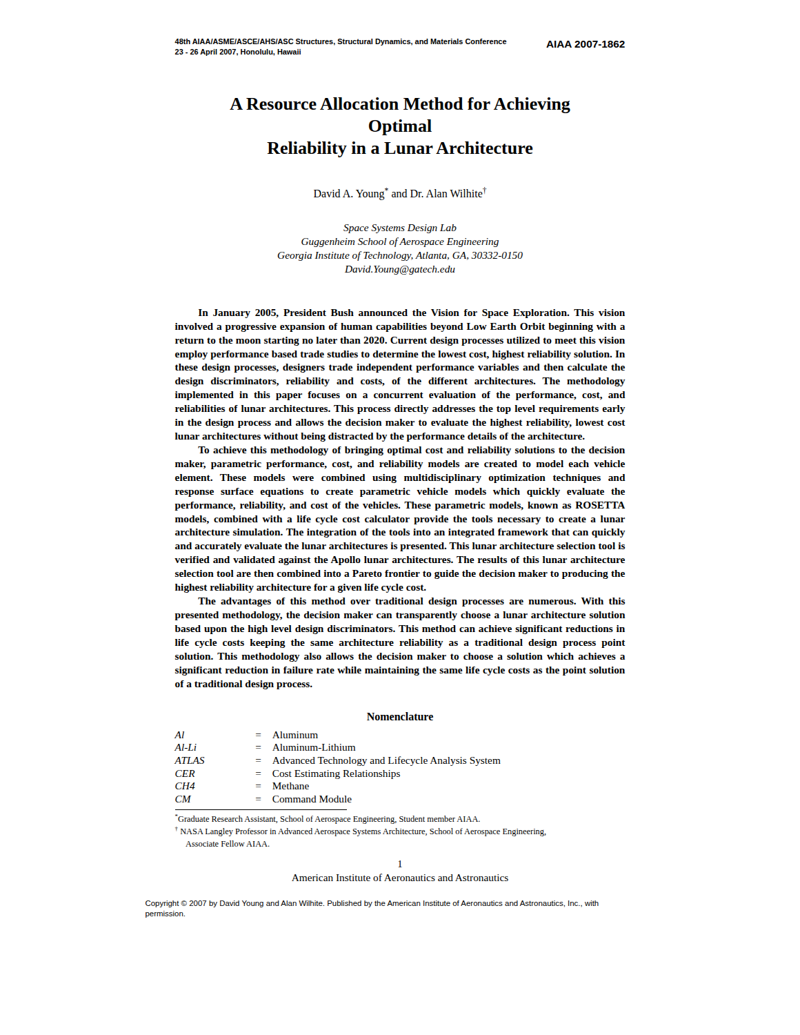48th AIAA/ASME/ASCE/AHS/ASC Structures, Structural Dynamics, and Materials Conference
23 - 26 April 2007, Honolulu, Hawaii
AIAA 2007-1862
A Resource Allocation Method for Achieving Optimal
Reliability in a Lunar Architecture
David A. Young* and Dr. Alan Wilhite†
Space Systems Design Lab
Guggenheim School of Aerospace Engineering
Georgia Institute of Technology, Atlanta, GA, 30332-0150
David.Young@gatech.edu
In January 2005, President Bush announced the Vision for Space Exploration. This vision involved a progressive expansion of human capabilities beyond Low Earth Orbit beginning with a return to the moon starting no later than 2020. Current design processes utilized to meet this vision employ performance based trade studies to determine the lowest cost, highest reliability solution. In these design processes, designers trade independent performance variables and then calculate the design discriminators, reliability and costs, of the different architectures. The methodology implemented in this paper focuses on a concurrent evaluation of the performance, cost, and reliabilities of lunar architectures. This process directly addresses the top level requirements early in the design process and allows the decision maker to evaluate the highest reliability, lowest cost lunar architectures without being distracted by the performance details of the architecture.
To achieve this methodology of bringing optimal cost and reliability solutions to the decision maker, parametric performance, cost, and reliability models are created to model each vehicle element. These models were combined using multidisciplinary optimization techniques and response surface equations to create parametric vehicle models which quickly evaluate the performance, reliability, and cost of the vehicles. These parametric models, known as ROSETTA models, combined with a life cycle cost calculator provide the tools necessary to create a lunar architecture simulation. The integration of the tools into an integrated framework that can quickly and accurately evaluate the lunar architectures is presented. This lunar architecture selection tool is verified and validated against the Apollo lunar architectures. The results of this lunar architecture selection tool are then combined into a Pareto frontier to guide the decision maker to producing the highest reliability architecture for a given life cycle cost.
The advantages of this method over traditional design processes are numerous. With this presented methodology, the decision maker can transparently choose a lunar architecture solution based upon the high level design discriminators. This method can achieve significant reductions in life cycle costs keeping the same architecture reliability as a traditional design process point solution. This methodology also allows the decision maker to choose a solution which achieves a significant reduction in failure rate while maintaining the same life cycle costs as the point solution of a traditional design process.
Nomenclature
| Al | = | Aluminum |
| Al-Li | = | Aluminum-Lithium |
| ATLAS | = | Advanced Technology and Lifecycle Analysis System |
| CER | = | Cost Estimating Relationships |
| CH4 | = | Methane |
| CM | = | Command Module |
*Graduate Research Assistant, School of Aerospace Engineering, Student member AIAA.
† NASA Langley Professor in Advanced Aerospace Systems Architecture, School of Aerospace Engineering,
Associate Fellow AIAA.
1
American Institute of Aeronautics and Astronautics
Copyright © 2007 by David Young and Alan Wilhite. Published by the American Institute of Aeronautics and Astronautics, Inc., with permission.